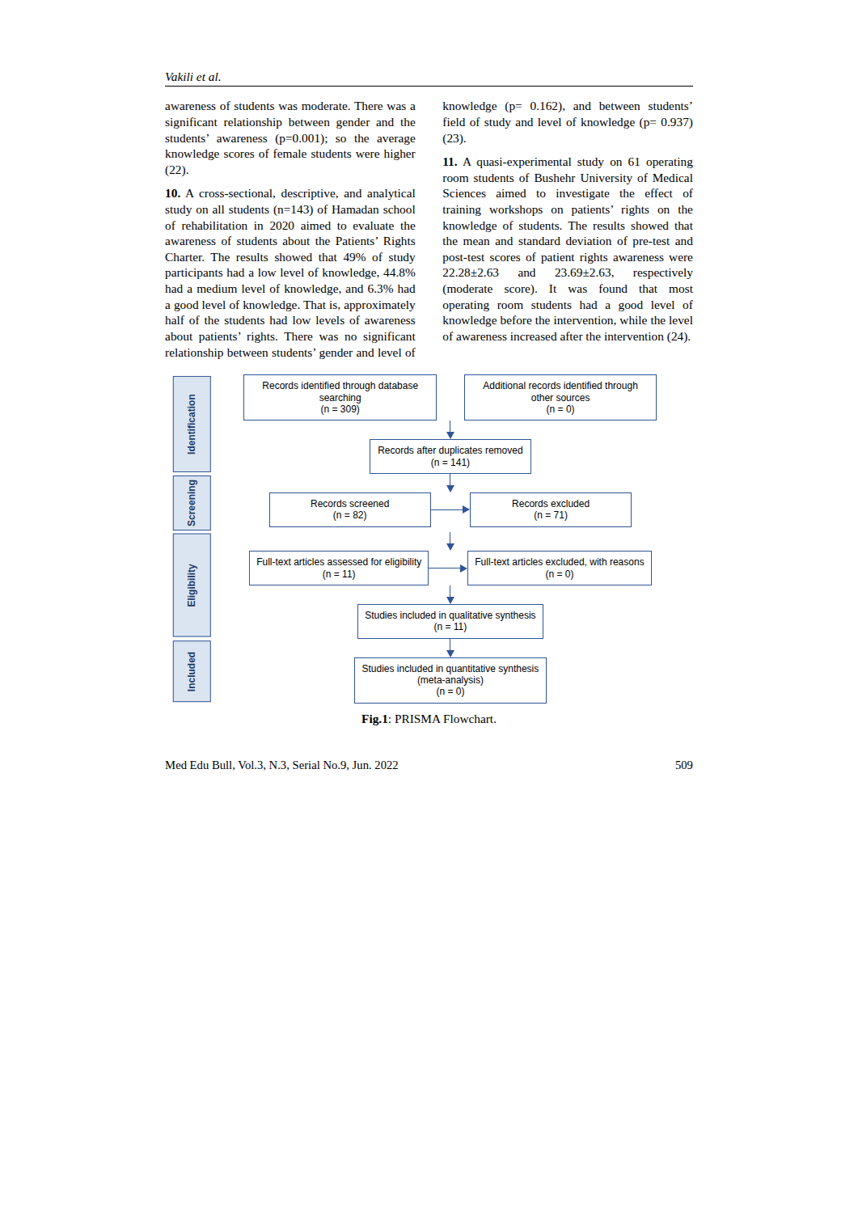Vakili et al.
awareness of students was moderate. There was a significant relationship between gender and the students’ awareness (p=0.001); so the average knowledge scores of female students were higher (22).
10. A cross-sectional, descriptive, and analytical study on all students (n=143) of Hamadan school of rehabilitation in 2020 aimed to evaluate the awareness of students about the Patients’ Rights Charter. The results showed that 49% of study participants had a low level of knowledge, 44.8% had a medium level of knowledge, and 6.3% had a good level of knowledge. That is, approximately half of the students had low levels of awareness about patients’ rights. There was no significant relationship between students’ gender and level of knowledge (p= 0.162), and between students’ field of study and level of knowledge (p= 0.937) (23).
11. A quasi-experimental study on 61 operating room students of Bushehr University of Medical Sciences aimed to investigate the effect of training workshops on patients’ rights on the knowledge of students. The results showed that the mean and standard deviation of pre-test and post-test scores of patient rights awareness were 22.28±2.63 and 23.69±2.63, respectively (moderate score). It was found that most operating room students had a good level of knowledge before the intervention, while the level of awareness increased after the intervention (24).
Identification
Records identified through database searching
(n = 309)
Additional records identified through other sources
(n = 0)
Records after duplicates removed
(n = 141)
Screening
Records screened
(n = 82)
Records excluded
(n = 71)
Eligibility
Full-text articles assessed for eligibility
(n = 11)
Full-text articles excluded, with reasons
(n = 0)
Studies included in qualitative synthesis
(n = 11)
Included
Studies included in quantitative synthesis (meta-analysis)
(n = 0)
Fig.1: PRISMA Flowchart.
Med Edu Bull, Vol.3, N.3, Serial No.9, Jun. 2022 509